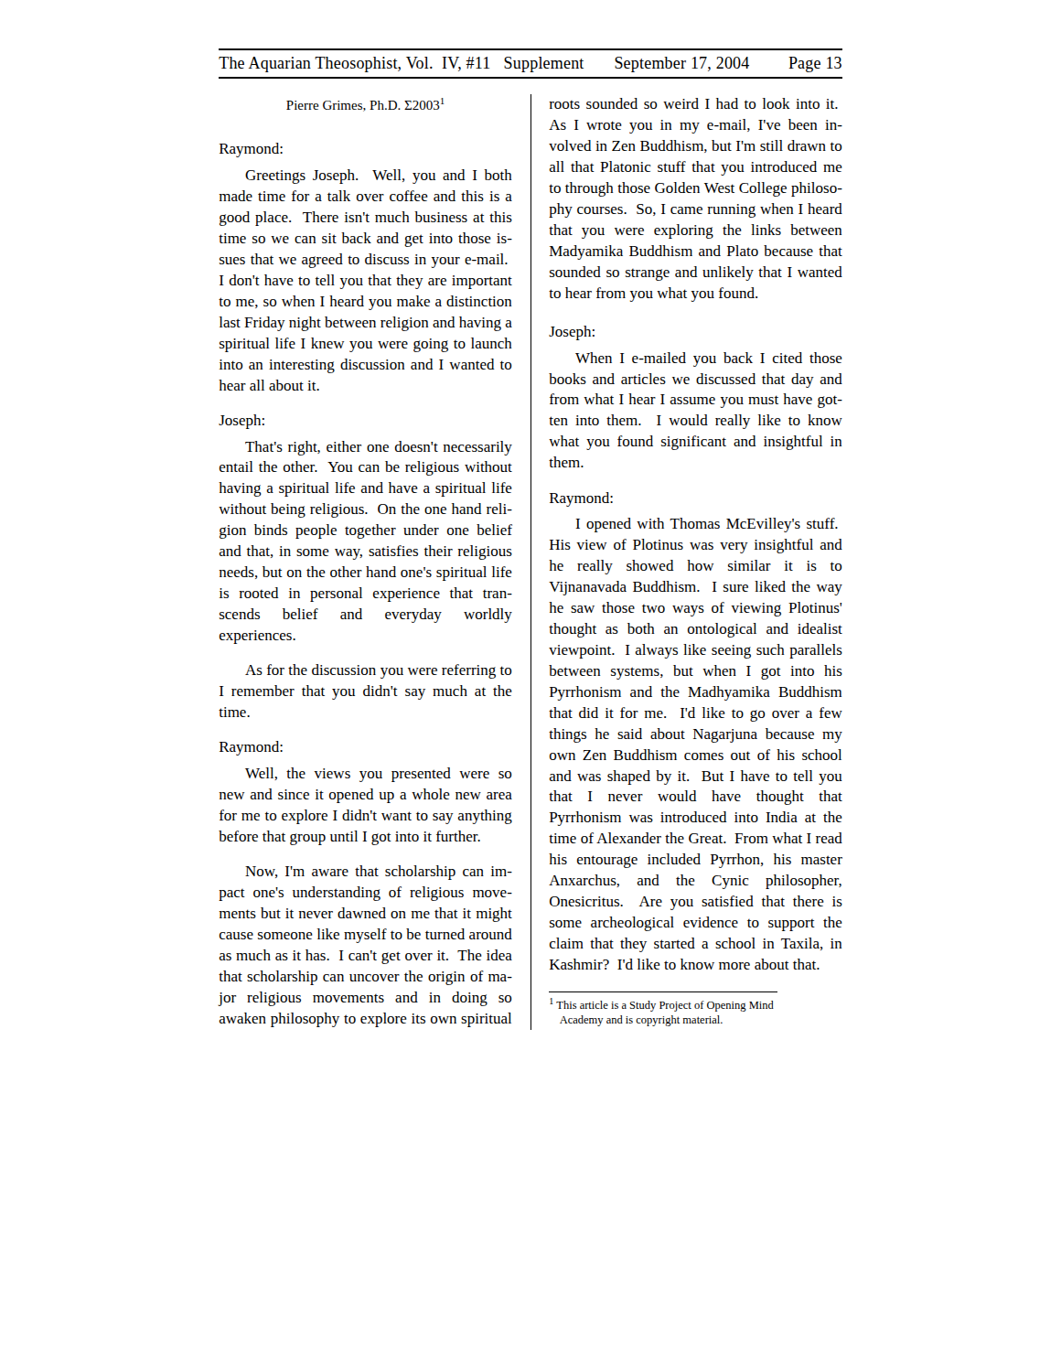The Aquarian Theosophist, Vol. IV, #11 Supplement September 17, 2004 Page 13
Pierre Grimes, Ph.D. Σ20031
Raymond:
Greetings Joseph. Well, you and I both made time for a talk over coffee and this is a good place. There isn't much business at this time so we can sit back and get into those issues that we agreed to discuss in your e-mail. I don't have to tell you that they are important to me, so when I heard you make a distinction last Friday night between religion and having a spiritual life I knew you were going to launch into an interesting discussion and I wanted to hear all about it.
Joseph:
That's right, either one doesn't necessarily entail the other. You can be religious without having a spiritual life and have a spiritual life without being religious. On the one hand religion binds people together under one belief and that, in some way, satisfies their religious needs, but on the other hand one's spiritual life is rooted in personal experience that transcends belief and everyday worldly experiences.
As for the discussion you were referring to I remember that you didn't say much at the time.
Raymond:
Well, the views you presented were so new and since it opened up a whole new area for me to explore I didn't want to say anything before that group until I got into it further.
Now, I'm aware that scholarship can impact one's understanding of religious movements but it never dawned on me that it might cause someone like myself to be turned around as much as it has. I can't get over it. The idea that scholarship can uncover the origin of major religious movements and in doing so awaken philosophy to explore its own spiritual roots sounded so weird I had to look into it. As I wrote you in my e-mail, I've been involved in Zen Buddhism, but I'm still drawn to all that Platonic stuff that you introduced me to through those Golden West College philosophy courses. So, I came running when I heard that you were exploring the links between Madyamika Buddhism and Plato because that sounded so strange and unlikely that I wanted to hear from you what you found.
Joseph:
When I e-mailed you back I cited those books and articles we discussed that day and from what I hear I assume you must have gotten into them. I would really like to know what you found significant and insightful in them.
Raymond:
I opened with Thomas McEvilley's stuff. His view of Plotinus was very insightful and he really showed how similar it is to Vijnanavada Buddhism. I sure liked the way he saw those two ways of viewing Plotinus' thought as both an ontological and idealist viewpoint. I always like seeing such parallels between systems, but when I got into his Pyrrhonism and the Madhyamika Buddhism that did it for me. I'd like to go over a few things he said about Nagarjuna because my own Zen Buddhism comes out of his school and was shaped by it. But I have to tell you that I never would have thought that Pyrrhonism was introduced into India at the time of Alexander the Great. From what I read his entourage included Pyrrhon, his master Anxarchus, and the Cynic philosopher, Onesicritus. Are you satisfied that there is some archeological evidence to support the claim that they started a school in Taxila, in Kashmir? I'd like to know more about that.
1 This article is a Study Project of Opening Mind Academy and is copyright material.